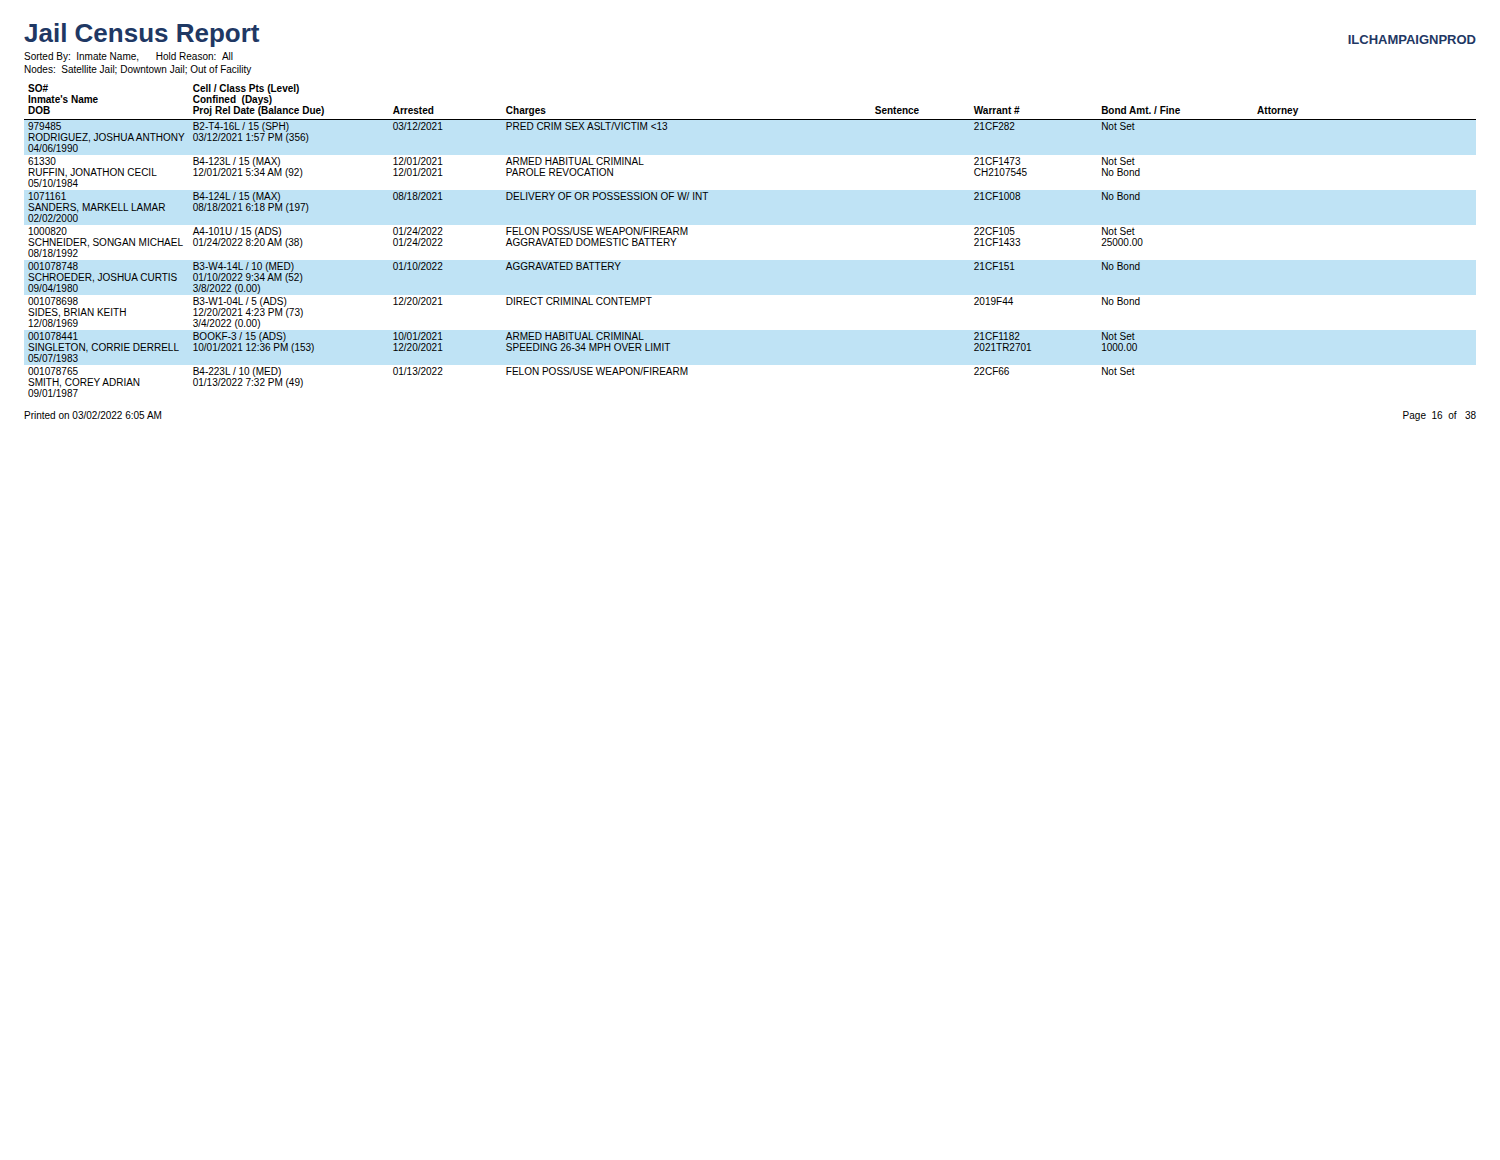ILCHAMPAIGNPROD
Jail Census Report
Sorted By: Inmate Name, Hold Reason: All
Nodes: Satellite Jail; Downtown Jail; Out of Facility
| SO# Inmate's Name DOB | Cell / Class Pts (Level) Confined (Days) Proj Rel Date (Balance Due) | Arrested | Charges | Sentence | Warrant # | Bond Amt. / Fine | Attorney |
| --- | --- | --- | --- | --- | --- | --- | --- |
| 979485 RODRIGUEZ, JOSHUA ANTHONY 04/06/1990 | B2-T4-16L / 15 (SPH) 03/12/2021 1:57 PM (356) | 03/12/2021 | PRED CRIM SEX ASLT/VICTIM <13 | | 21CF282 | Not Set | |
| 61330 RUFFIN, JONATHON CECIL 05/10/1984 | B4-123L / 15 (MAX) 12/01/2021 5:34 AM (92) | 12/01/2021 12/01/2021 | ARMED HABITUAL CRIMINAL PAROLE REVOCATION | | 21CF1473 CH2107545 | Not Set No Bond | |
| 1071161 SANDERS, MARKELL LAMAR 02/02/2000 | B4-124L / 15 (MAX) 08/18/2021 6:18 PM (197) | 08/18/2021 | DELIVERY OF OR POSSESSION OF W/ INT | | 21CF1008 | No Bond | |
| 1000820 SCHNEIDER, SONGAN MICHAEL 08/18/1992 | A4-101U / 15 (ADS) 01/24/2022 8:20 AM (38) | 01/24/2022 01/24/2022 | FELON POSS/USE WEAPON/FIREARM AGGRAVATED DOMESTIC BATTERY | | 22CF105 21CF1433 | Not Set 25000.00 | |
| 001078748 SCHROEDER, JOSHUA CURTIS 09/04/1980 | B3-W4-14L / 10 (MED) 01/10/2022 9:34 AM (52) 3/8/2022 (0.00) | 01/10/2022 | AGGRAVATED BATTERY | | 21CF151 | No Bond | |
| 001078698 SIDES, BRIAN KEITH 12/08/1969 | B3-W1-04L / 5 (ADS) 12/20/2021 4:23 PM (73) 3/4/2022 (0.00) | 12/20/2021 | DIRECT CRIMINAL CONTEMPT | | 2019F44 | No Bond | |
| 001078441 SINGLETON, CORRIE DERRELL 05/07/1983 | BOOKF-3 / 15 (ADS) 10/01/2021 12:36 PM (153) | 10/01/2021 12/20/2021 | ARMED HABITUAL CRIMINAL SPEEDING 26-34 MPH OVER LIMIT | | 21CF1182 2021TR2701 | Not Set 1000.00 | |
| 001078765 SMITH, COREY ADRIAN 09/01/1987 | B4-223L / 10 (MED) 01/13/2022 7:32 PM (49) | 01/13/2022 | FELON POSS/USE WEAPON/FIREARM | | 22CF66 | Not Set | |
Printed on 03/02/2022 6:05 AM Page 16 of 38